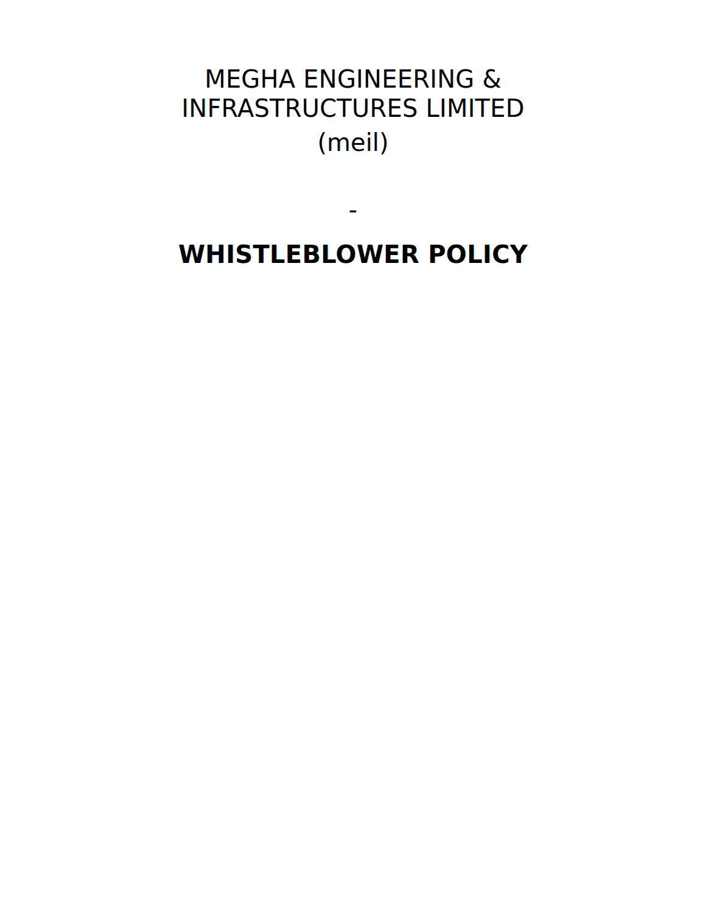MEGHA ENGINEERING & INFRASTRUCTURES LIMITED
(meil)
-
WHISTLEBLOWER POLICY